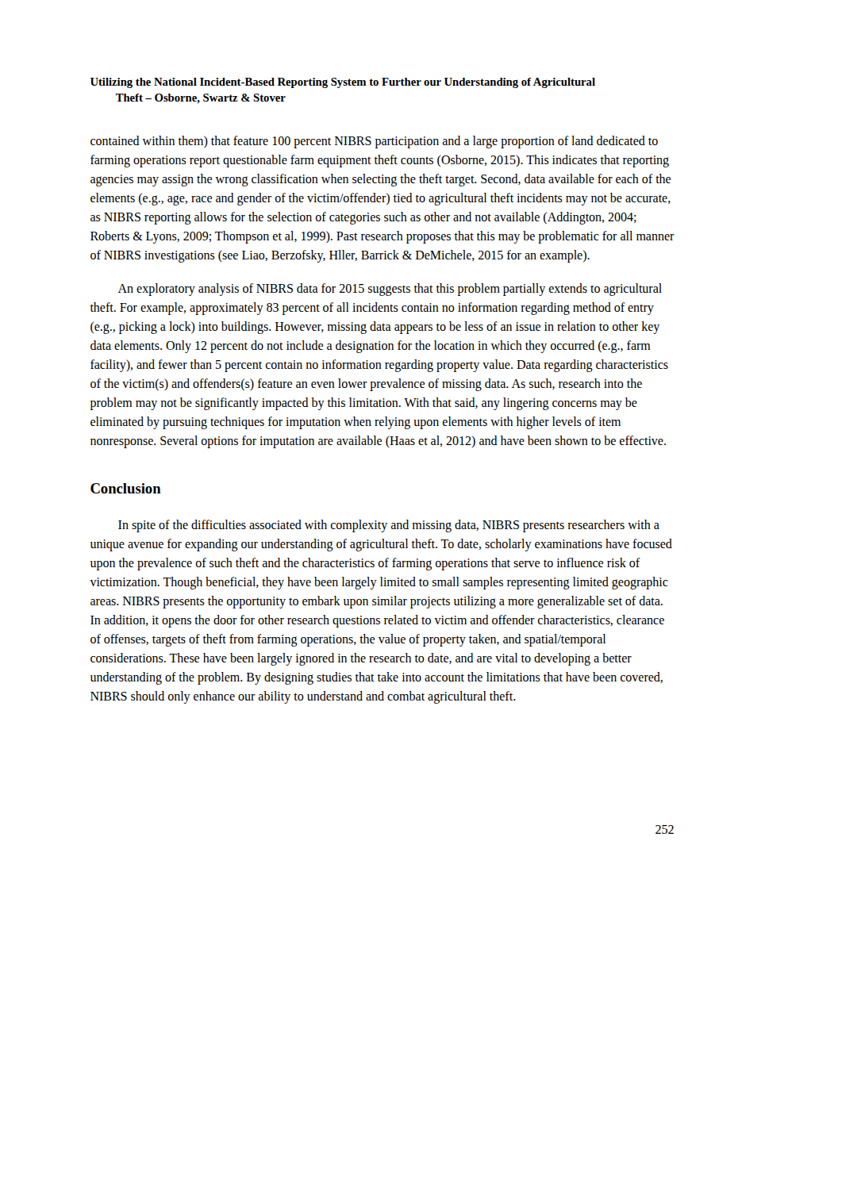Utilizing the National Incident-Based Reporting System to Further our Understanding of Agricultural Theft – Osborne, Swartz & Stover
contained within them) that feature 100 percent NIBRS participation and a large proportion of land dedicated to farming operations report questionable farm equipment theft counts (Osborne, 2015). This indicates that reporting agencies may assign the wrong classification when selecting the theft target. Second, data available for each of the elements (e.g., age, race and gender of the victim/offender) tied to agricultural theft incidents may not be accurate, as NIBRS reporting allows for the selection of categories such as other and not available (Addington, 2004; Roberts & Lyons, 2009; Thompson et al, 1999). Past research proposes that this may be problematic for all manner of NIBRS investigations (see Liao, Berzofsky, Hller, Barrick & DeMichele, 2015 for an example).
An exploratory analysis of NIBRS data for 2015 suggests that this problem partially extends to agricultural theft. For example, approximately 83 percent of all incidents contain no information regarding method of entry (e.g., picking a lock) into buildings. However, missing data appears to be less of an issue in relation to other key data elements. Only 12 percent do not include a designation for the location in which they occurred (e.g., farm facility), and fewer than 5 percent contain no information regarding property value. Data regarding characteristics of the victim(s) and offenders(s) feature an even lower prevalence of missing data. As such, research into the problem may not be significantly impacted by this limitation. With that said, any lingering concerns may be eliminated by pursuing techniques for imputation when relying upon elements with higher levels of item nonresponse. Several options for imputation are available (Haas et al, 2012) and have been shown to be effective.
Conclusion
In spite of the difficulties associated with complexity and missing data, NIBRS presents researchers with a unique avenue for expanding our understanding of agricultural theft. To date, scholarly examinations have focused upon the prevalence of such theft and the characteristics of farming operations that serve to influence risk of victimization. Though beneficial, they have been largely limited to small samples representing limited geographic areas. NIBRS presents the opportunity to embark upon similar projects utilizing a more generalizable set of data. In addition, it opens the door for other research questions related to victim and offender characteristics, clearance of offenses, targets of theft from farming operations, the value of property taken, and spatial/temporal considerations. These have been largely ignored in the research to date, and are vital to developing a better understanding of the problem. By designing studies that take into account the limitations that have been covered, NIBRS should only enhance our ability to understand and combat agricultural theft.
252